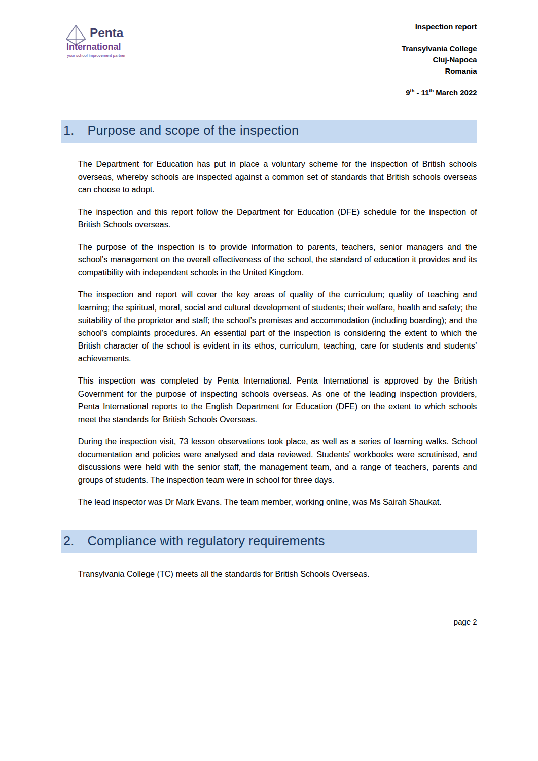Penta International your school improvement partner
Inspection report
Transylvania College
Cluj-Napoca
Romania
9th - 11th March 2022
1. Purpose and scope of the inspection
The Department for Education has put in place a voluntary scheme for the inspection of British schools overseas, whereby schools are inspected against a common set of standards that British schools overseas can choose to adopt.
The inspection and this report follow the Department for Education (DFE) schedule for the inspection of British Schools overseas.
The purpose of the inspection is to provide information to parents, teachers, senior managers and the school’s management on the overall effectiveness of the school, the standard of education it provides and its compatibility with independent schools in the United Kingdom.
The inspection and report will cover the key areas of quality of the curriculum; quality of teaching and learning; the spiritual, moral, social and cultural development of students; their welfare, health and safety; the suitability of the proprietor and staff; the school’s premises and accommodation (including boarding); and the school's complaints procedures. An essential part of the inspection is considering the extent to which the British character of the school is evident in its ethos, curriculum, teaching, care for students and students’ achievements.
This inspection was completed by Penta International. Penta International is approved by the British Government for the purpose of inspecting schools overseas. As one of the leading inspection providers, Penta International reports to the English Department for Education (DFE) on the extent to which schools meet the standards for British Schools Overseas.
During the inspection visit, 73 lesson observations took place, as well as a series of learning walks. School documentation and policies were analysed and data reviewed. Students’ workbooks were scrutinised, and discussions were held with the senior staff, the management team, and a range of teachers, parents and groups of students. The inspection team were in school for three days.
The lead inspector was Dr Mark Evans. The team member, working online, was Ms Sairah Shaukat.
2. Compliance with regulatory requirements
Transylvania College (TC) meets all the standards for British Schools Overseas.
page 2